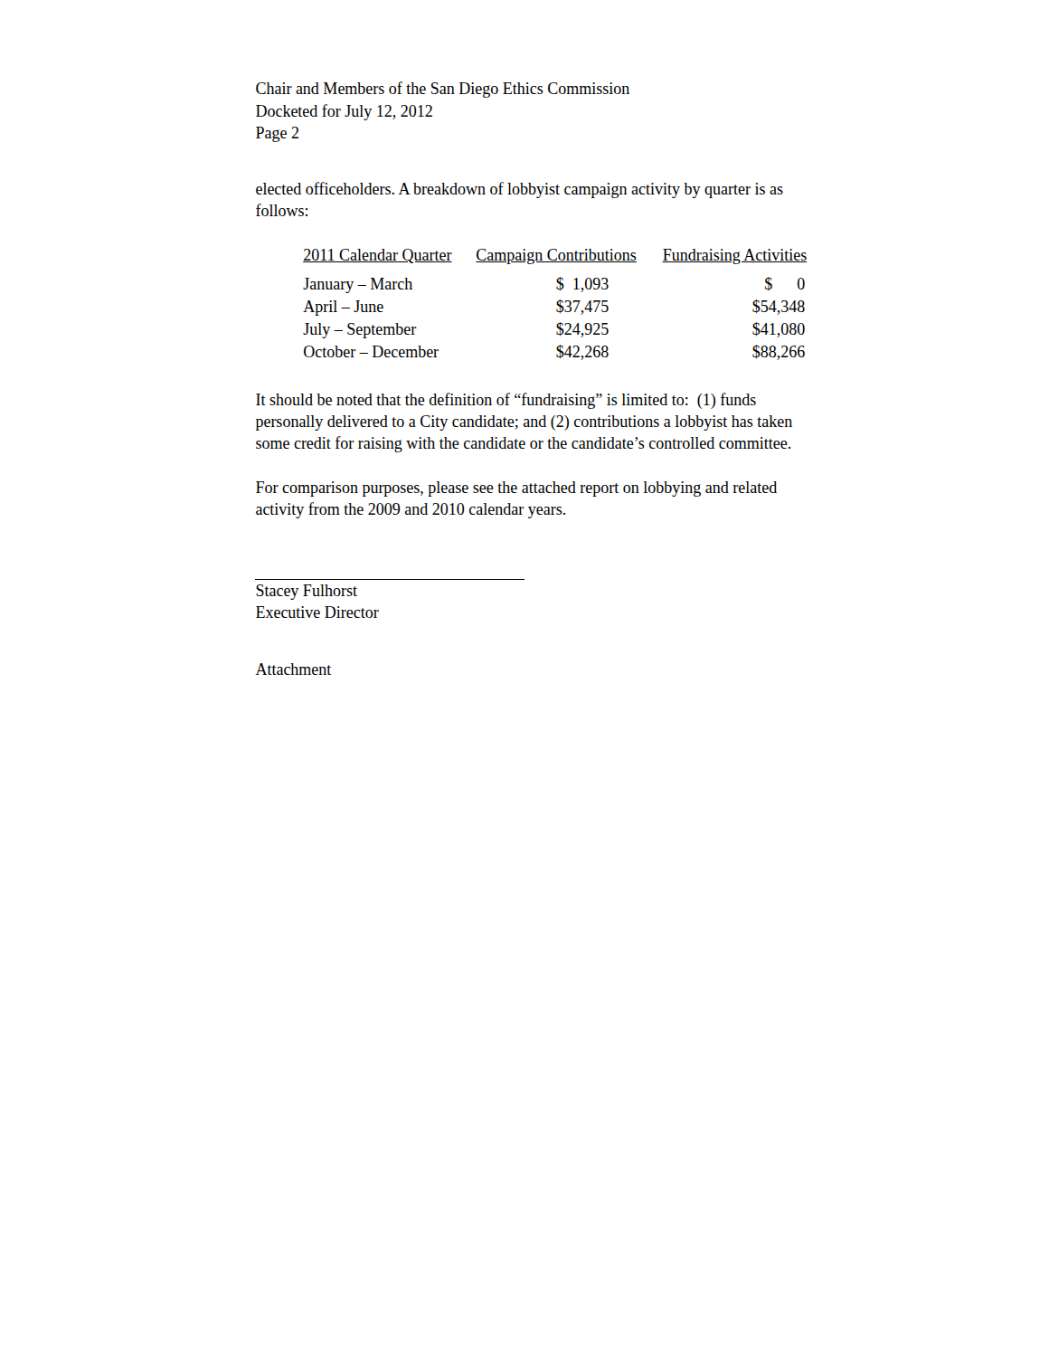Chair and Members of the San Diego Ethics Commission
Docketed for July 12, 2012
Page 2
elected officeholders. A breakdown of lobbyist campaign activity by quarter is as follows:
| 2011 Calendar Quarter | Campaign Contributions | Fundraising Activities |
| --- | --- | --- |
| January – March | $ 1,093 | $ 0 |
| April – June | $37,475 | $54,348 |
| July – September | $24,925 | $41,080 |
| October – December | $42,268 | $88,266 |
It should be noted that the definition of “fundraising” is limited to: (1) funds personally delivered to a City candidate; and (2) contributions a lobbyist has taken some credit for raising with the candidate or the candidate’s controlled committee.
For comparison purposes, please see the attached report on lobbying and related activity from the 2009 and 2010 calendar years.
Stacey Fulhorst
Executive Director
Attachment